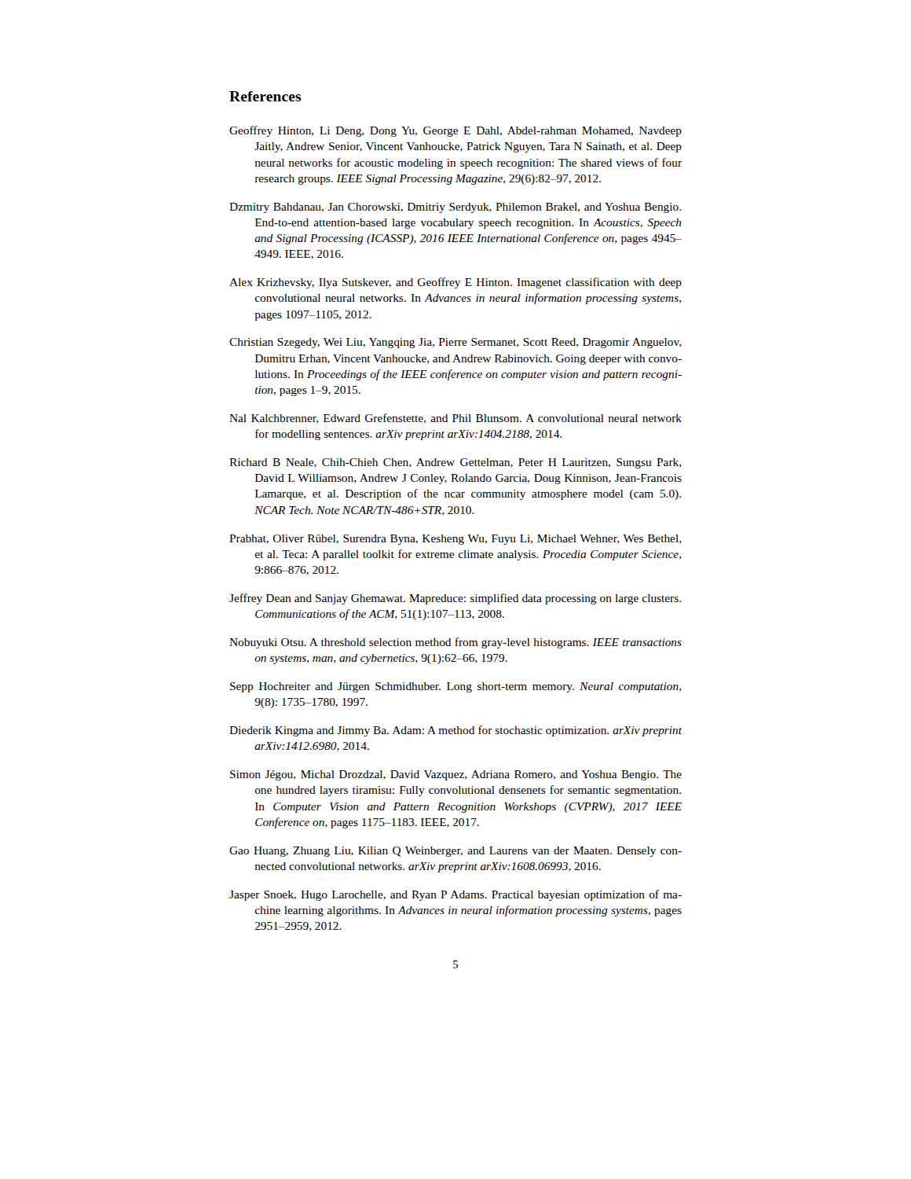References
Geoffrey Hinton, Li Deng, Dong Yu, George E Dahl, Abdel-rahman Mohamed, Navdeep Jaitly, Andrew Senior, Vincent Vanhoucke, Patrick Nguyen, Tara N Sainath, et al. Deep neural networks for acoustic modeling in speech recognition: The shared views of four research groups. IEEE Signal Processing Magazine, 29(6):82–97, 2012.
Dzmitry Bahdanau, Jan Chorowski, Dmitriy Serdyuk, Philemon Brakel, and Yoshua Bengio. End-to-end attention-based large vocabulary speech recognition. In Acoustics, Speech and Signal Processing (ICASSP), 2016 IEEE International Conference on, pages 4945–4949. IEEE, 2016.
Alex Krizhevsky, Ilya Sutskever, and Geoffrey E Hinton. Imagenet classification with deep convolutional neural networks. In Advances in neural information processing systems, pages 1097–1105, 2012.
Christian Szegedy, Wei Liu, Yangqing Jia, Pierre Sermanet, Scott Reed, Dragomir Anguelov, Dumitru Erhan, Vincent Vanhoucke, and Andrew Rabinovich. Going deeper with convolutions. In Proceedings of the IEEE conference on computer vision and pattern recognition, pages 1–9, 2015.
Nal Kalchbrenner, Edward Grefenstette, and Phil Blunsom. A convolutional neural network for modelling sentences. arXiv preprint arXiv:1404.2188, 2014.
Richard B Neale, Chih-Chieh Chen, Andrew Gettelman, Peter H Lauritzen, Sungsu Park, David L Williamson, Andrew J Conley, Rolando Garcia, Doug Kinnison, Jean-Francois Lamarque, et al. Description of the ncar community atmosphere model (cam 5.0). NCAR Tech. Note NCAR/TN-486+STR, 2010.
Prabhat, Oliver Rübel, Surendra Byna, Kesheng Wu, Fuyu Li, Michael Wehner, Wes Bethel, et al. Teca: A parallel toolkit for extreme climate analysis. Procedia Computer Science, 9:866–876, 2012.
Jeffrey Dean and Sanjay Ghemawat. Mapreduce: simplified data processing on large clusters. Communications of the ACM, 51(1):107–113, 2008.
Nobuyuki Otsu. A threshold selection method from gray-level histograms. IEEE transactions on systems, man, and cybernetics, 9(1):62–66, 1979.
Sepp Hochreiter and Jürgen Schmidhuber. Long short-term memory. Neural computation, 9(8): 1735–1780, 1997.
Diederik Kingma and Jimmy Ba. Adam: A method for stochastic optimization. arXiv preprint arXiv:1412.6980, 2014.
Simon Jégou, Michal Drozdzal, David Vazquez, Adriana Romero, and Yoshua Bengio. The one hundred layers tiramisu: Fully convolutional densenets for semantic segmentation. In Computer Vision and Pattern Recognition Workshops (CVPRW), 2017 IEEE Conference on, pages 1175–1183. IEEE, 2017.
Gao Huang, Zhuang Liu, Kilian Q Weinberger, and Laurens van der Maaten. Densely connected convolutional networks. arXiv preprint arXiv:1608.06993, 2016.
Jasper Snoek, Hugo Larochelle, and Ryan P Adams. Practical bayesian optimization of machine learning algorithms. In Advances in neural information processing systems, pages 2951–2959, 2012.
5